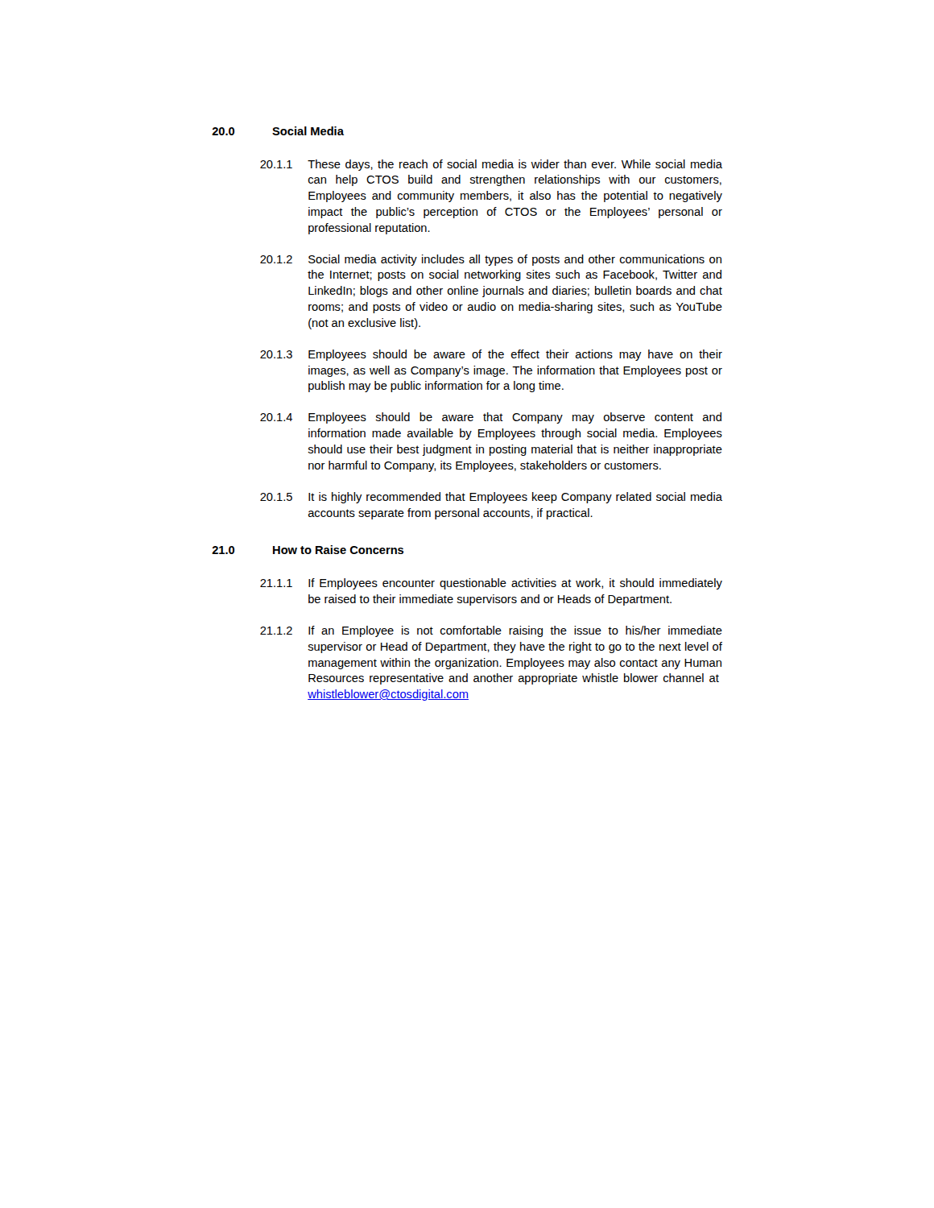20.0 Social Media
20.1.1 These days, the reach of social media is wider than ever. While social media can help CTOS build and strengthen relationships with our customers, Employees and community members, it also has the potential to negatively impact the public’s perception of CTOS or the Employees’ personal or professional reputation.
20.1.2 Social media activity includes all types of posts and other communications on the Internet; posts on social networking sites such as Facebook, Twitter and LinkedIn; blogs and other online journals and diaries; bulletin boards and chat rooms; and posts of video or audio on media-sharing sites, such as YouTube (not an exclusive list).
20.1.3 Employees should be aware of the effect their actions may have on their images, as well as Company’s image. The information that Employees post or publish may be public information for a long time.
20.1.4 Employees should be aware that Company may observe content and information made available by Employees through social media. Employees should use their best judgment in posting material that is neither inappropriate nor harmful to Company, its Employees, stakeholders or customers.
20.1.5 It is highly recommended that Employees keep Company related social media accounts separate from personal accounts, if practical.
21.0 How to Raise Concerns
21.1.1 If Employees encounter questionable activities at work, it should immediately be raised to their immediate supervisors and or Heads of Department.
21.1.2 If an Employee is not comfortable raising the issue to his/her immediate supervisor or Head of Department, they have the right to go to the next level of management within the organization. Employees may also contact any Human Resources representative and another appropriate whistle blower channel at whistleblower@ctosdigital.com